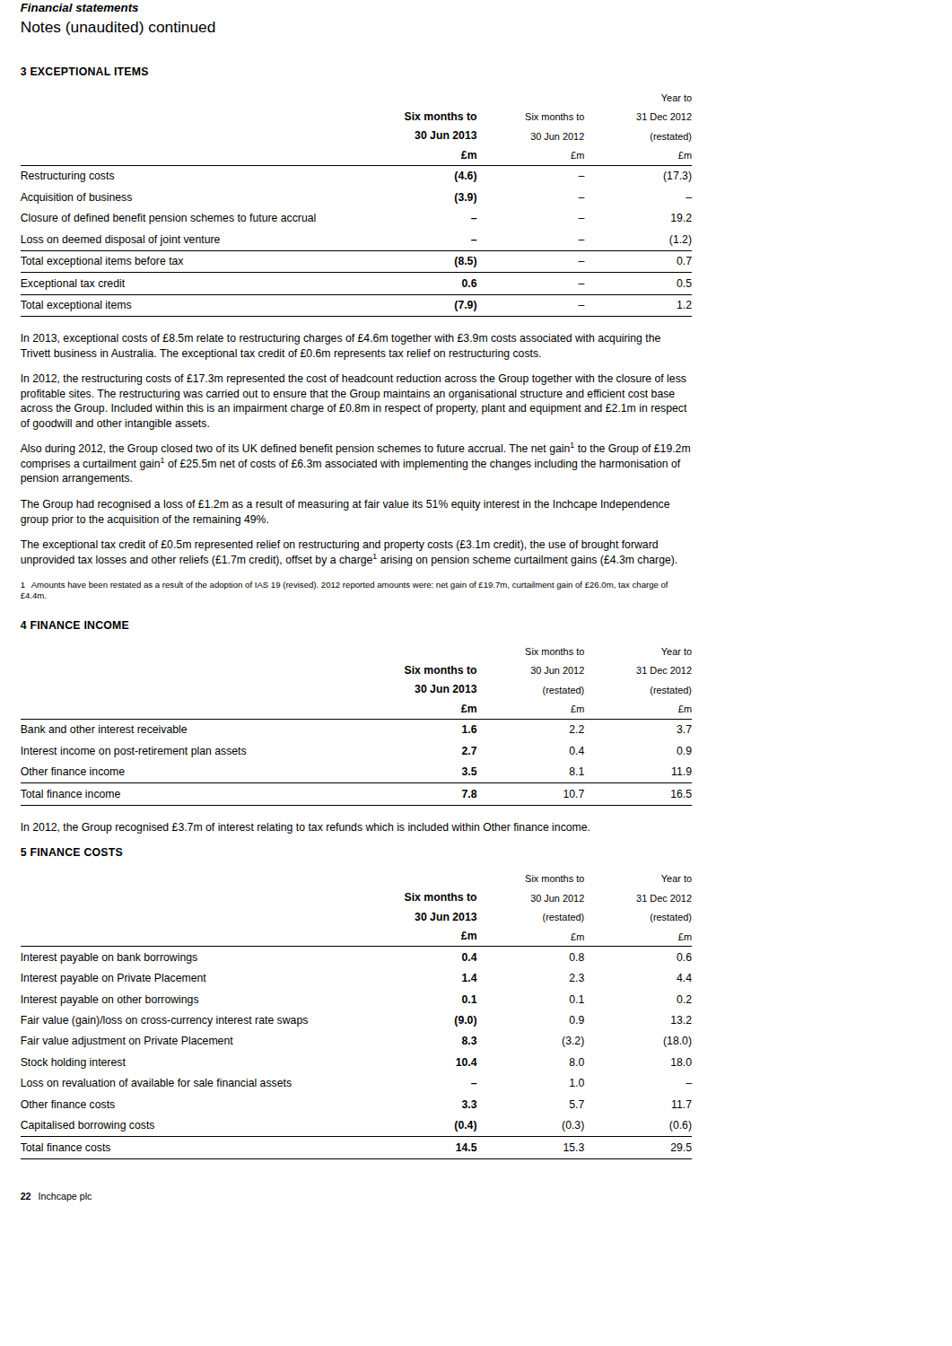Financial statements
Notes (unaudited) continued
3 EXCEPTIONAL ITEMS
| | | | Year to |
| --- | --- | --- | --- |
| | Six months to | Six months to | 31 Dec 2012 |
| | 30 Jun 2013 | 30 Jun 2012 | (restated) |
| | £m | £m | £m |
| Restructuring costs | (4.6) | – | (17.3) |
| Acquisition of business | (3.9) | – | – |
| Closure of defined benefit pension schemes to future accrual | – | – | 19.2 |
| Loss on deemed disposal of joint venture | – | – | (1.2) |
| Total exceptional items before tax | (8.5) | – | 0.7 |
| Exceptional tax credit | 0.6 | – | 0.5 |
| Total exceptional items | (7.9) | – | 1.2 |
In 2013, exceptional costs of £8.5m relate to restructuring charges of £4.6m together with £3.9m costs associated with acquiring the Trivett business in Australia. The exceptional tax credit of £0.6m represents tax relief on restructuring costs.
In 2012, the restructuring costs of £17.3m represented the cost of headcount reduction across the Group together with the closure of less profitable sites. The restructuring was carried out to ensure that the Group maintains an organisational structure and efficient cost base across the Group. Included within this is an impairment charge of £0.8m in respect of property, plant and equipment and £2.1m in respect of goodwill and other intangible assets.
Also during 2012, the Group closed two of its UK defined benefit pension schemes to future accrual. The net gain1 to the Group of £19.2m comprises a curtailment gain1 of £25.5m net of costs of £6.3m associated with implementing the changes including the harmonisation of pension arrangements.
The Group had recognised a loss of £1.2m as a result of measuring at fair value its 51% equity interest in the Inchcape Independence group prior to the acquisition of the remaining 49%.
The exceptional tax credit of £0.5m represented relief on restructuring and property costs (£3.1m credit), the use of brought forward unprovided tax losses and other reliefs (£1.7m credit), offset by a charge1 arising on pension scheme curtailment gains (£4.3m charge).
1 Amounts have been restated as a result of the adoption of IAS 19 (revised). 2012 reported amounts were: net gain of £19.7m, curtailment gain of £26.0m, tax charge of £4.4m.
4 FINANCE INCOME
| | | Six months to | Year to |
| --- | --- | --- | --- |
| | Six months to | 30 Jun 2012 | 31 Dec 2012 |
| | 30 Jun 2013 | (restated) | (restated) |
| | £m | £m | £m |
| Bank and other interest receivable | 1.6 | 2.2 | 3.7 |
| Interest income on post-retirement plan assets | 2.7 | 0.4 | 0.9 |
| Other finance income | 3.5 | 8.1 | 11.9 |
| Total finance income | 7.8 | 10.7 | 16.5 |
In 2012, the Group recognised £3.7m of interest relating to tax refunds which is included within Other finance income.
5 FINANCE COSTS
| | | Six months to | Year to |
| --- | --- | --- | --- |
| | Six months to | 30 Jun 2012 | 31 Dec 2012 |
| | 30 Jun 2013 | (restated) | (restated) |
| | £m | £m | £m |
| Interest payable on bank borrowings | 0.4 | 0.8 | 0.6 |
| Interest payable on Private Placement | 1.4 | 2.3 | 4.4 |
| Interest payable on other borrowings | 0.1 | 0.1 | 0.2 |
| Fair value (gain)/loss on cross-currency interest rate swaps | (9.0) | 0.9 | 13.2 |
| Fair value adjustment on Private Placement | 8.3 | (3.2) | (18.0) |
| Stock holding interest | 10.4 | 8.0 | 18.0 |
| Loss on revaluation of available for sale financial assets | – | 1.0 | – |
| Other finance costs | 3.3 | 5.7 | 11.7 |
| Capitalised borrowing costs | (0.4) | (0.3) | (0.6) |
| Total finance costs | 14.5 | 15.3 | 29.5 |
22 Inchcape plc